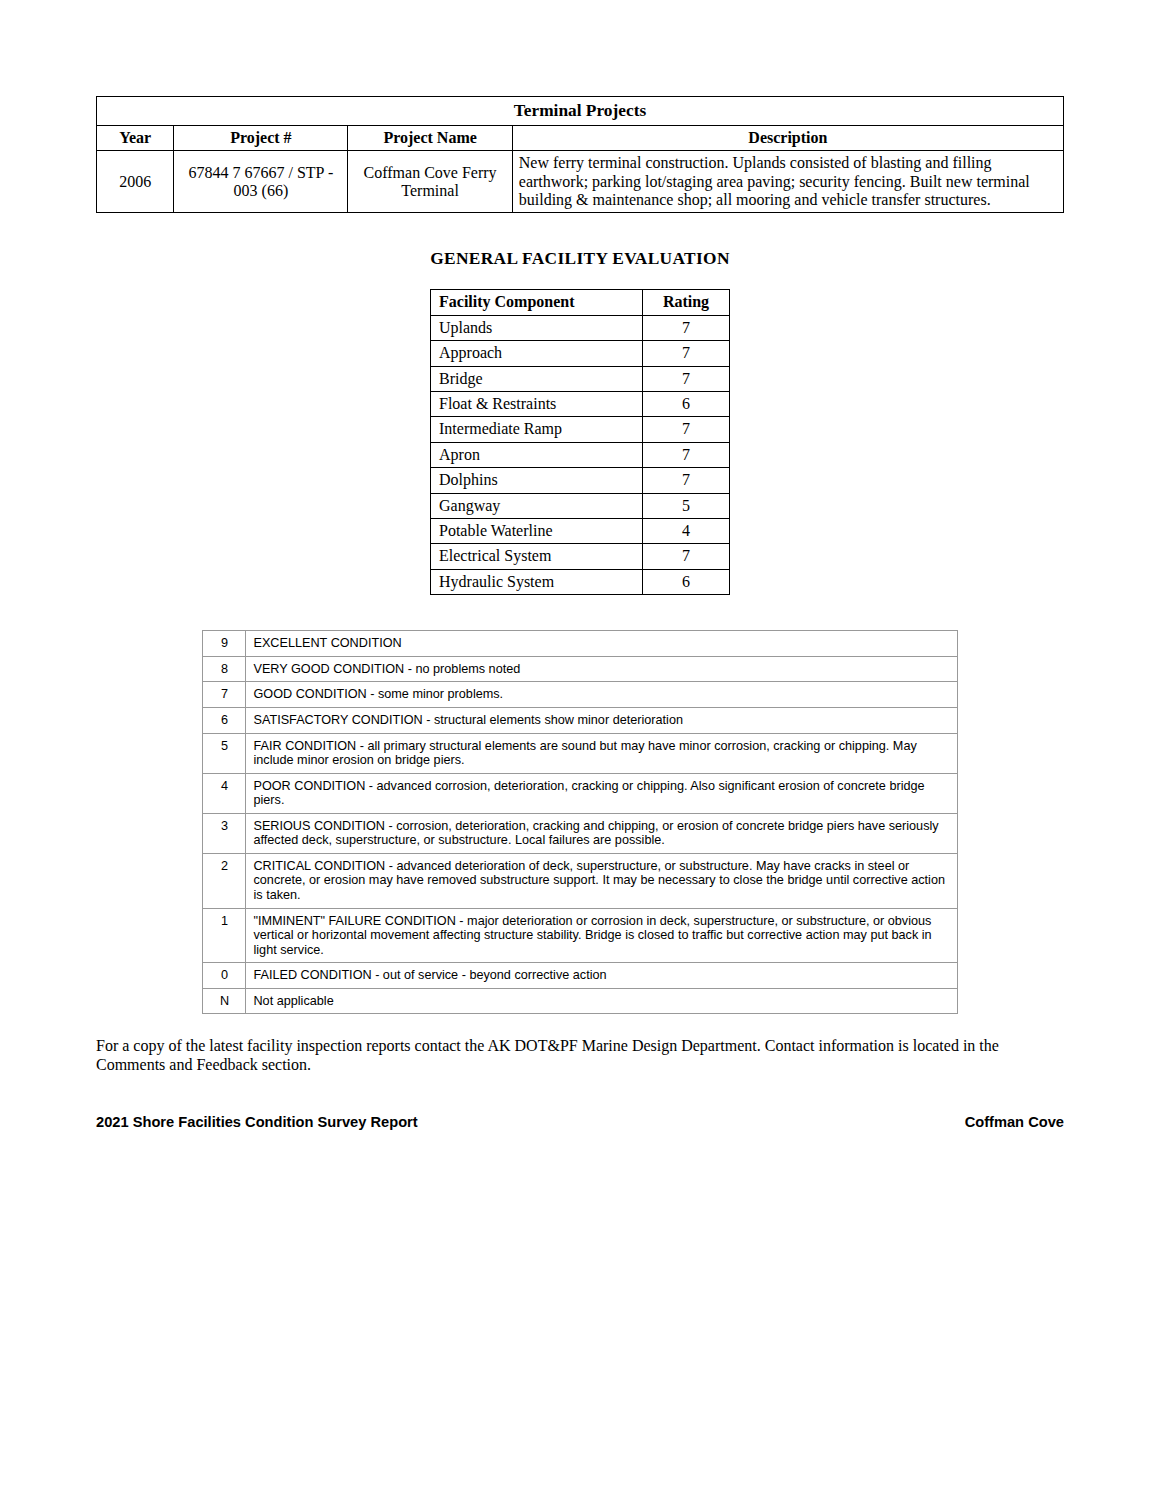| Terminal Projects |
| Year | Project # | Project Name | Description |
| 2006 | 67844 7 67667 / STP - 003 (66) | Coffman Cove Ferry Terminal | New ferry terminal construction. Uplands consisted of blasting and filling earthwork; parking lot/staging area paving; security fencing. Built new terminal building & maintenance shop; all mooring and vehicle transfer structures. |
GENERAL FACILITY EVALUATION
| Facility Component | Rating |
| --- | --- |
| Uplands | 7 |
| Approach | 7 |
| Bridge | 7 |
| Float & Restraints | 6 |
| Intermediate Ramp | 7 |
| Apron | 7 |
| Dolphins | 7 |
| Gangway | 5 |
| Potable Waterline | 4 |
| Electrical System | 7 |
| Hydraulic System | 6 |
| 9 | EXCELLENT CONDITION |
| 8 | VERY GOOD CONDITION - no problems noted |
| 7 | GOOD CONDITION - some minor problems. |
| 6 | SATISFACTORY CONDITION - structural elements show minor deterioration |
| 5 | FAIR CONDITION - all primary structural elements are sound but may have minor corrosion, cracking or chipping. May include minor erosion on bridge piers. |
| 4 | POOR CONDITION - advanced corrosion, deterioration, cracking or chipping. Also significant erosion of concrete bridge piers. |
| 3 | SERIOUS CONDITION - corrosion, deterioration, cracking and chipping, or erosion of concrete bridge piers have seriously affected deck, superstructure, or substructure. Local failures are possible. |
| 2 | CRITICAL CONDITION - advanced deterioration of deck, superstructure, or substructure. May have cracks in steel or concrete, or erosion may have removed substructure support. It may be necessary to close the bridge until corrective action is taken. |
| 1 | "IMMINENT" FAILURE CONDITION - major deterioration or corrosion in deck, superstructure, or substructure, or obvious vertical or horizontal movement affecting structure stability. Bridge is closed to traffic but corrective action may put back in light service. |
| 0 | FAILED CONDITION - out of service - beyond corrective action |
| N | Not applicable |
For a copy of the latest facility inspection reports contact the AK DOT&PF Marine Design Department. Contact information is located in the Comments and Feedback section.
2021 Shore Facilities Condition Survey Report Coffman Cove